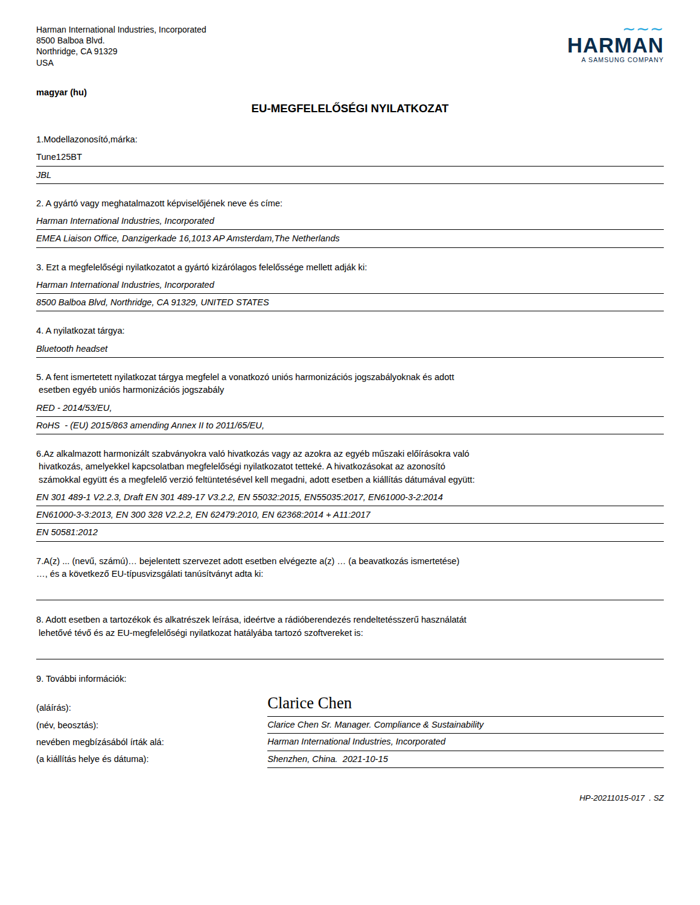Harman International Industries, Incorporated
8500 Balboa Blvd.
Northridge, CA 91329
USA
∼∼∼
HARMAN
A SAMSUNG COMPANY
magyar (hu)
EU-MEGFELELŐSÉGI NYILATKOZAT
1.Modellazonosító,márka:
Tune125BT
JBL
2. A gyártó vagy meghatalmazott képviselőjének neve és címe:
Harman International Industries, Incorporated
EMEA Liaison Office, Danzigerkade 16,1013 AP Amsterdam,The Netherlands
3. Ezt a megfelelőségi nyilatkozatot a gyártó kizárólagos felelőssége mellett adják ki:
Harman International Industries, Incorporated
8500 Balboa Blvd, Northridge, CA 91329, UNITED STATES
4. A nyilatkozat tárgya:
Bluetooth headset
5. A fent ismertetett nyilatkozat tárgya megfelel a vonatkozó uniós harmonizációs jogszabályoknak és adott
esetben egyéb uniós harmonizációs jogszabály
RED - 2014/53/EU,
RoHS - (EU) 2015/863 amending Annex II to 2011/65/EU,
6.Az alkalmazott harmonizált szabványokra való hivatkozás vagy az azokra az egyéb műszaki előírásokra való
hivatkozás, amelyekkel kapcsolatban megfelelőségi nyilatkozatot tetteké. A hivatkozásokat az azonosító
számokkal együtt és a megfelelő verzió feltüntetésével kell megadni, adott esetben a kiállítás dátumával együtt:
EN 301 489-1 V2.2.3, Draft EN 301 489-17 V3.2.2, EN 55032:2015, EN55035:2017, EN61000-3-2:2014
EN61000-3-3:2013, EN 300 328 V2.2.2, EN 62479:2010, EN 62368:2014 + A11:2017
EN 50581:2012
7.A(z) ... (nevű, számú)… bejelentett szervezet adott esetben elvégezte a(z) … (a beavatkozás ismertetése)
…, és a következő EU-típusvizsgálati tanúsítványt adta ki:
8. Adott esetben a tartozékok és alkatrészek leírása, ideértve a rádióberendezés rendeltetésszerű használatát
lehetővé tévő és az EU-megfelelőségi nyilatkozat hatályába tartozó szoftvereket is:
9. További információk:
| (aláírás): | Clarice Chen |
| (név, beosztás): | Clarice Chen Sr. Manager. Compliance & Sustainability |
| nevében megbízásából írták alá: | Harman International Industries, Incorporated |
| (a kiállítás helye és dátuma): | Shenzhen, China. 2021-10-15 |
HP-20211015-017 . SZ